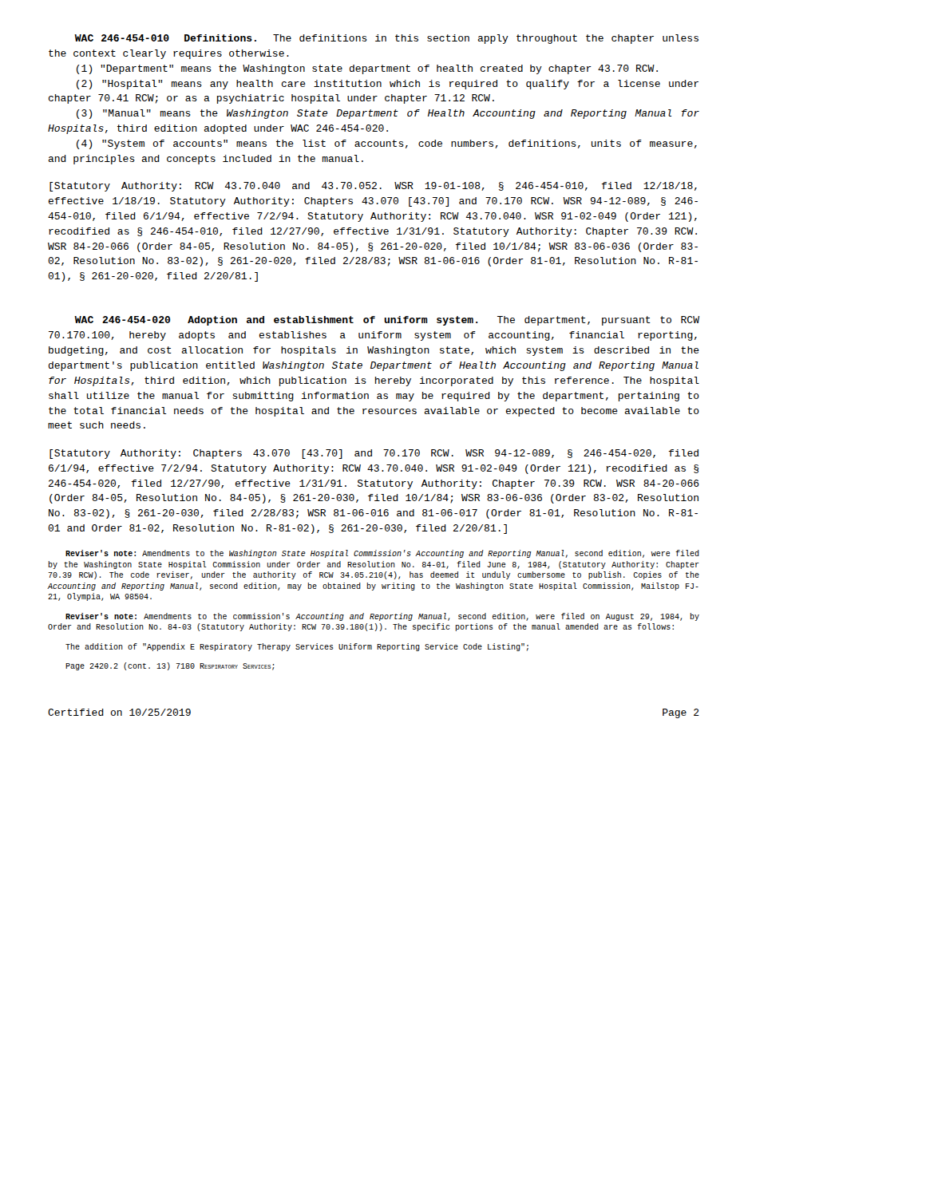WAC 246-454-010 Definitions. The definitions in this section apply throughout the chapter unless the context clearly requires otherwise.
(1) "Department" means the Washington state department of health created by chapter 43.70 RCW.
(2) "Hospital" means any health care institution which is required to qualify for a license under chapter 70.41 RCW; or as a psychiatric hospital under chapter 71.12 RCW.
(3) "Manual" means the Washington State Department of Health Accounting and Reporting Manual for Hospitals, third edition adopted under WAC 246-454-020.
(4) "System of accounts" means the list of accounts, code numbers, definitions, units of measure, and principles and concepts included in the manual.
[Statutory Authority: RCW 43.70.040 and 43.70.052. WSR 19-01-108, § 246-454-010, filed 12/18/18, effective 1/18/19. Statutory Authority: Chapters 43.070 [43.70] and 70.170 RCW. WSR 94-12-089, § 246-454-010, filed 6/1/94, effective 7/2/94. Statutory Authority: RCW 43.70.040. WSR 91-02-049 (Order 121), recodified as § 246-454-010, filed 12/27/90, effective 1/31/91. Statutory Authority: Chapter 70.39 RCW. WSR 84-20-066 (Order 84-05, Resolution No. 84-05), § 261-20-020, filed 10/1/84; WSR 83-06-036 (Order 83-02, Resolution No. 83-02), § 261-20-020, filed 2/28/83; WSR 81-06-016 (Order 81-01, Resolution No. R-81-01), § 261-20-020, filed 2/20/81.]
WAC 246-454-020 Adoption and establishment of uniform system. The department, pursuant to RCW 70.170.100, hereby adopts and establishes a uniform system of accounting, financial reporting, budgeting, and cost allocation for hospitals in Washington state, which system is described in the department's publication entitled Washington State Department of Health Accounting and Reporting Manual for Hospitals, third edition, which publication is hereby incorporated by this reference. The hospital shall utilize the manual for submitting information as may be required by the department, pertaining to the total financial needs of the hospital and the resources available or expected to become available to meet such needs.
[Statutory Authority: Chapters 43.070 [43.70] and 70.170 RCW. WSR 94-12-089, § 246-454-020, filed 6/1/94, effective 7/2/94. Statutory Authority: RCW 43.70.040. WSR 91-02-049 (Order 121), recodified as § 246-454-020, filed 12/27/90, effective 1/31/91. Statutory Authority: Chapter 70.39 RCW. WSR 84-20-066 (Order 84-05, Resolution No. 84-05), § 261-20-030, filed 10/1/84; WSR 83-06-036 (Order 83-02, Resolution No. 83-02), § 261-20-030, filed 2/28/83; WSR 81-06-016 and 81-06-017 (Order 81-01, Resolution No. R-81-01 and Order 81-02, Resolution No. R-81-02), § 261-20-030, filed 2/20/81.]
Reviser's note: Amendments to the Washington State Hospital Commission's Accounting and Reporting Manual, second edition, were filed by the Washington State Hospital Commission under Order and Resolution No. 84-01, filed June 8, 1984, (Statutory Authority: Chapter 70.39 RCW). The code reviser, under the authority of RCW 34.05.210(4), has deemed it unduly cumbersome to publish. Copies of the Accounting and Reporting Manual, second edition, may be obtained by writing to the Washington State Hospital Commission, Mailstop FJ-21, Olympia, WA 98504.
Reviser's note: Amendments to the commission's Accounting and Reporting Manual, second edition, were filed on August 29, 1984, by Order and Resolution No. 84-03 (Statutory Authority: RCW 70.39.180(1)). The specific portions of the manual amended are as follows:
The addition of "Appendix E Respiratory Therapy Services Uniform Reporting Service Code Listing";
Page 2420.2 (cont. 13) 7180 Respiratory Services;
Certified on 10/25/2019 Page 2